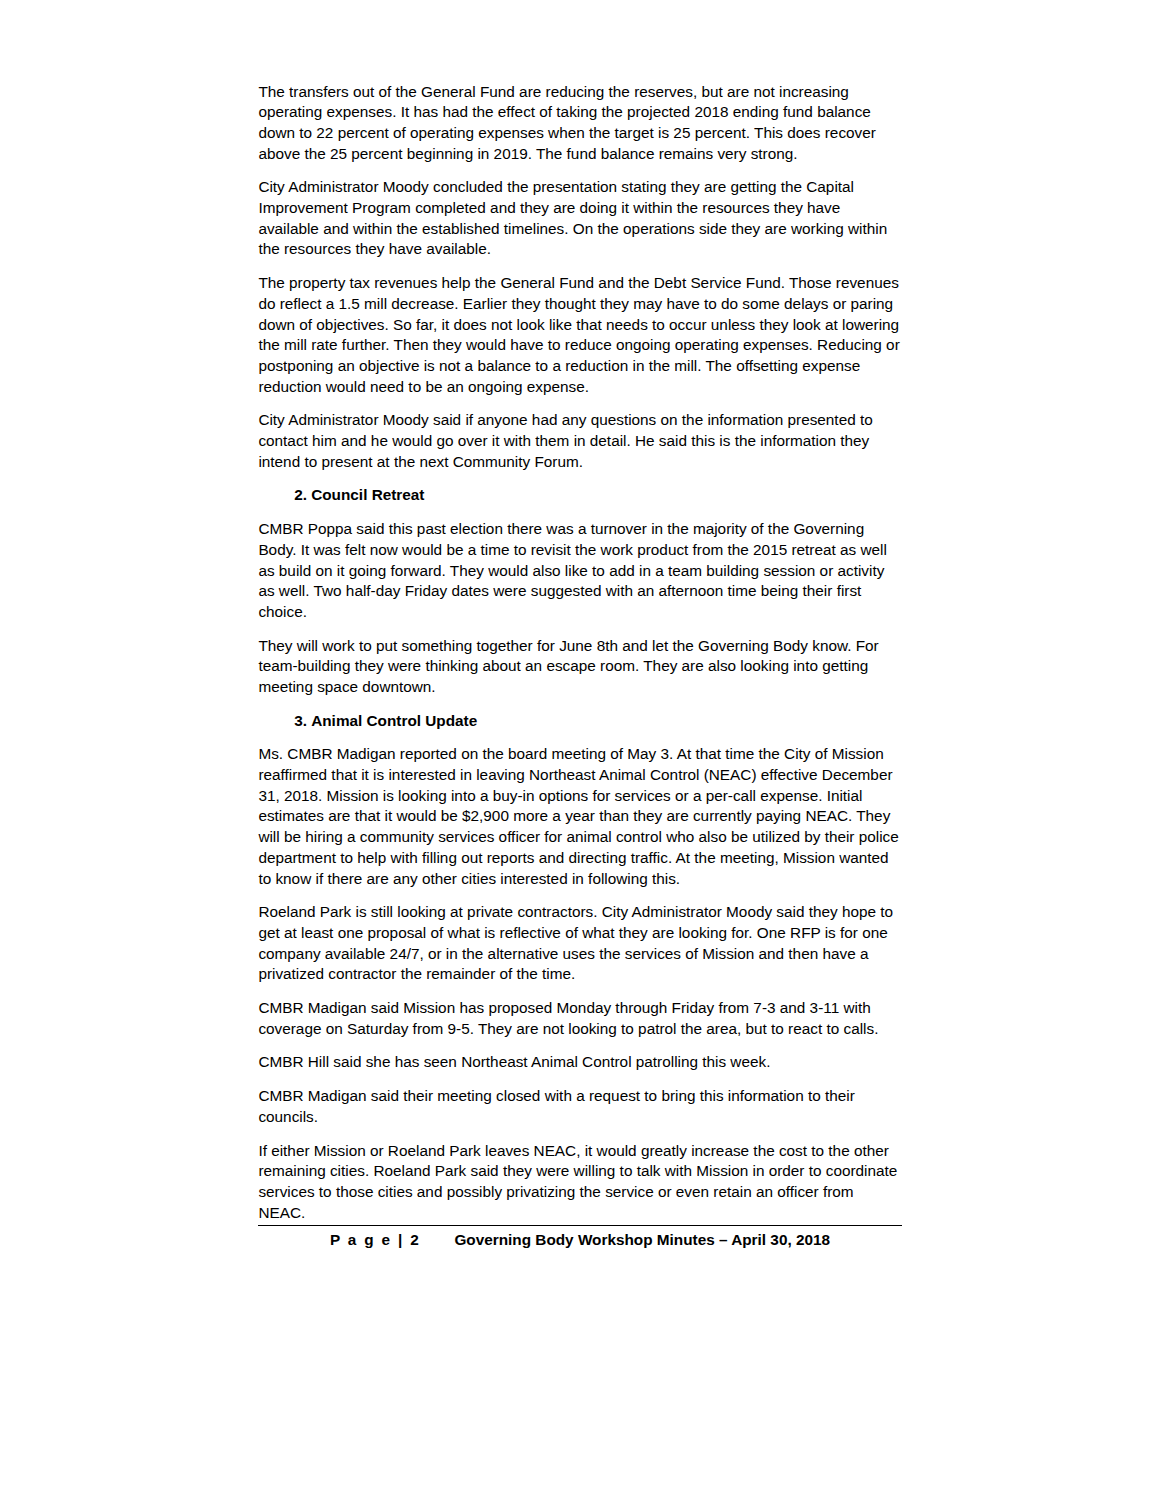The transfers out of the General Fund are reducing the reserves, but are not increasing operating expenses. It has had the effect of taking the projected 2018 ending fund balance down to 22 percent of operating expenses when the target is 25 percent. This does recover above the 25 percent beginning in 2019. The fund balance remains very strong.
City Administrator Moody concluded the presentation stating they are getting the Capital Improvement Program completed and they are doing it within the resources they have available and within the established timelines. On the operations side they are working within the resources they have available.
The property tax revenues help the General Fund and the Debt Service Fund. Those revenues do reflect a 1.5 mill decrease. Earlier they thought they may have to do some delays or paring down of objectives. So far, it does not look like that needs to occur unless they look at lowering the mill rate further. Then they would have to reduce ongoing operating expenses. Reducing or postponing an objective is not a balance to a reduction in the mill. The offsetting expense reduction would need to be an ongoing expense.
City Administrator Moody said if anyone had any questions on the information presented to contact him and he would go over it with them in detail. He said this is the information they intend to present at the next Community Forum.
Council Retreat
CMBR Poppa said this past election there was a turnover in the majority of the Governing Body. It was felt now would be a time to revisit the work product from the 2015 retreat as well as build on it going forward. They would also like to add in a team building session or activity as well. Two half-day Friday dates were suggested with an afternoon time being their first choice.
They will work to put something together for June 8th and let the Governing Body know. For team-building they were thinking about an escape room. They are also looking into getting meeting space downtown.
Animal Control Update
Ms. CMBR Madigan reported on the board meeting of May 3. At that time the City of Mission reaffirmed that it is interested in leaving Northeast Animal Control (NEAC) effective December 31, 2018. Mission is looking into a buy-in options for services or a per-call expense. Initial estimates are that it would be $2,900 more a year than they are currently paying NEAC. They will be hiring a community services officer for animal control who also be utilized by their police department to help with filling out reports and directing traffic. At the meeting, Mission wanted to know if there are any other cities interested in following this.
Roeland Park is still looking at private contractors. City Administrator Moody said they hope to get at least one proposal of what is reflective of what they are looking for. One RFP is for one company available 24/7, or in the alternative uses the services of Mission and then have a privatized contractor the remainder of the time.
CMBR Madigan said Mission has proposed Monday through Friday from 7-3 and 3-11 with coverage on Saturday from 9-5. They are not looking to patrol the area, but to react to calls.
CMBR Hill said she has seen Northeast Animal Control patrolling this week.
CMBR Madigan said their meeting closed with a request to bring this information to their councils.
If either Mission or Roeland Park leaves NEAC, it would greatly increase the cost to the other remaining cities. Roeland Park said they were willing to talk with Mission in order to coordinate services to those cities and possibly privatizing the service or even retain an officer from NEAC.
P a g e | 2 Governing Body Workshop Minutes – April 30, 2018